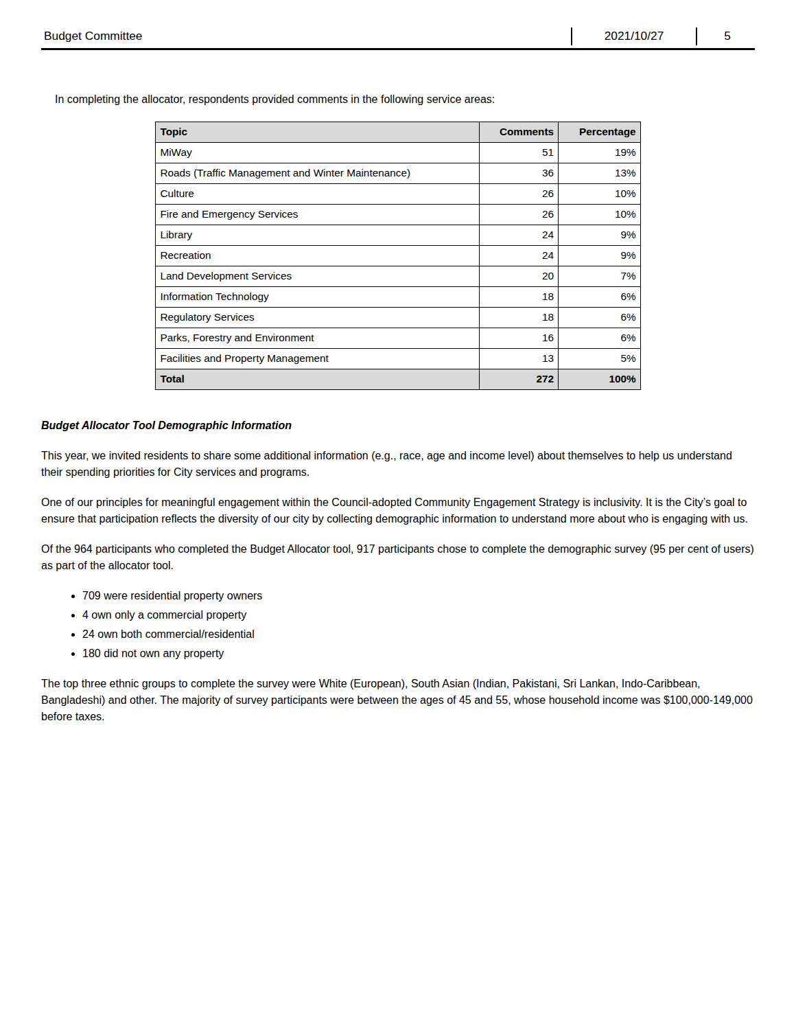Budget Committee
2021/10/27
5
In completing the allocator, respondents provided comments in the following service areas:
| Topic | Comments | Percentage |
| --- | --- | --- |
| MiWay | 51 | 19% |
| Roads (Traffic Management and Winter Maintenance) | 36 | 13% |
| Culture | 26 | 10% |
| Fire and Emergency Services | 26 | 10% |
| Library | 24 | 9% |
| Recreation | 24 | 9% |
| Land Development Services | 20 | 7% |
| Information Technology | 18 | 6% |
| Regulatory Services | 18 | 6% |
| Parks, Forestry and Environment | 16 | 6% |
| Facilities and Property Management | 13 | 5% |
| Total | 272 | 100% |
Budget Allocator Tool Demographic Information
This year, we invited residents to share some additional information (e.g., race, age and income level) about themselves to help us understand their spending priorities for City services and programs.
One of our principles for meaningful engagement within the Council-adopted Community Engagement Strategy is inclusivity. It is the City’s goal to ensure that participation reflects the diversity of our city by collecting demographic information to understand more about who is engaging with us.
Of the 964 participants who completed the Budget Allocator tool, 917 participants chose to complete the demographic survey (95 per cent of users) as part of the allocator tool.
709 were residential property owners
4 own only a commercial property
24 own both commercial/residential
180 did not own any property
The top three ethnic groups to complete the survey were White (European), South Asian (Indian, Pakistani, Sri Lankan, Indo-Caribbean, Bangladeshi) and other. The majority of survey participants were between the ages of 45 and 55, whose household income was $100,000-149,000 before taxes.